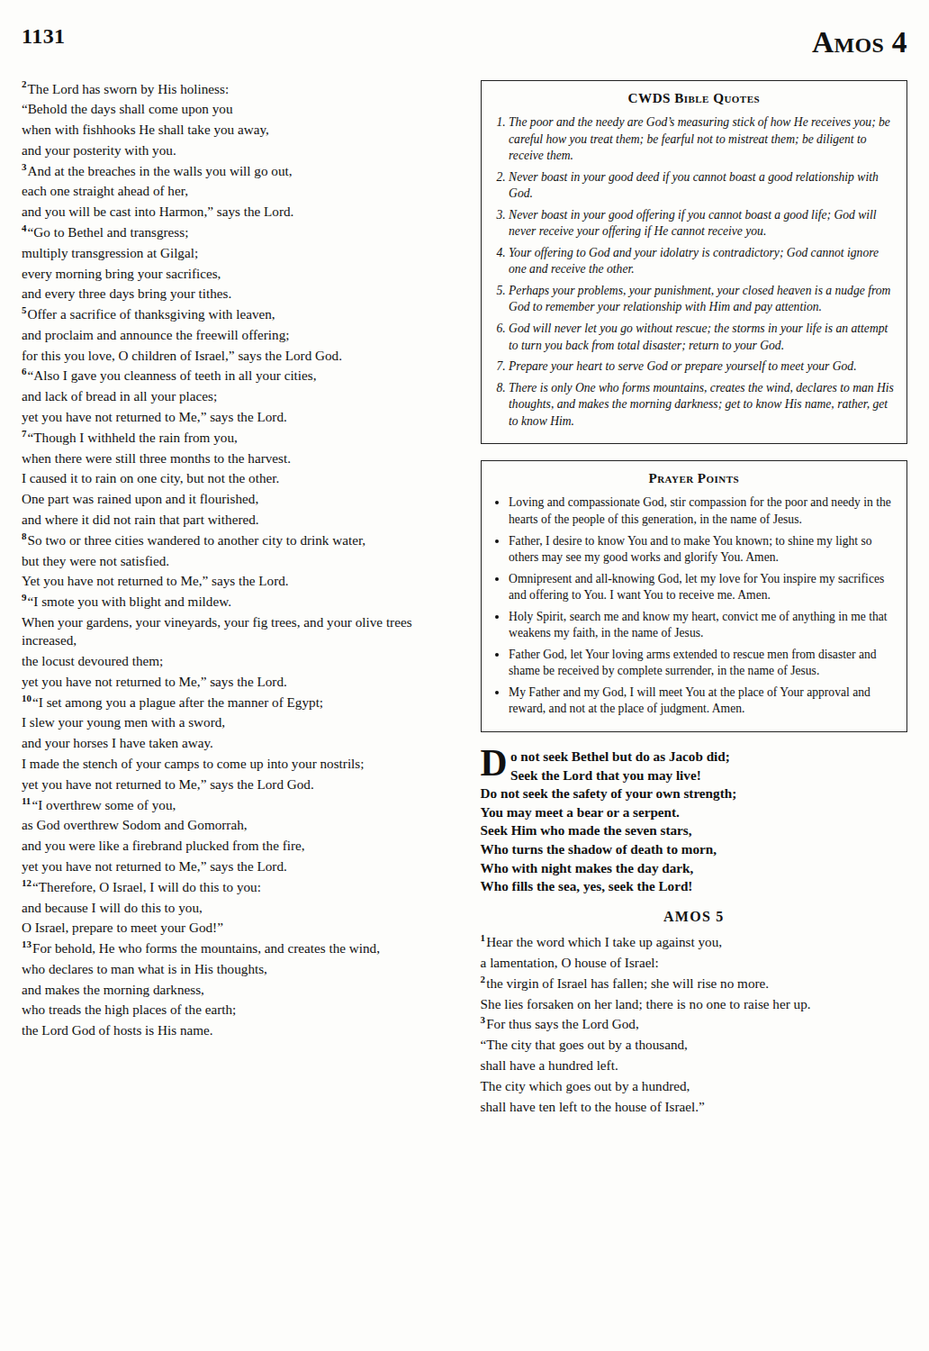1131
Amos 4
2The Lord has sworn by His holiness:
“Behold the days shall come upon you
when with fishhooks He shall take you away,
and your posterity with you.
3And at the breaches in the walls you will go out,
each one straight ahead of her,
and you will be cast into Harmon,” says the Lord.
4“Go to Bethel and transgress;
multiply transgression at Gilgal;
every morning bring your sacrifices,
and every three days bring your tithes.
5Offer a sacrifice of thanksgiving with leaven,
and proclaim and announce the freewill offering;
for this you love, O children of Israel,” says the Lord God.
6“Also I gave you cleanness of teeth in all your cities,
and lack of bread in all your places;
yet you have not returned to Me,” says the Lord.
7“Though I withheld the rain from you,
when there were still three months to the harvest.
I caused it to rain on one city, but not the other.
One part was rained upon and it flourished,
and where it did not rain that part withered.
8So two or three cities wandered to another city to drink water,
but they were not satisfied.
Yet you have not returned to Me,” says the Lord.
9“I smote you with blight and mildew.
When your gardens, your vineyards, your fig trees, and your olive trees increased,
the locust devoured them;
yet you have not returned to Me,” says the Lord.
10“I set among you a plague after the manner of Egypt;
I slew your young men with a sword,
and your horses I have taken away.
I made the stench of your camps to come up into your nostrils;
yet you have not returned to Me,” says the Lord God.
11“I overthrew some of you,
as God overthrew Sodom and Gomorrah,
and you were like a firebrand plucked from the fire,
yet you have not returned to Me,” says the Lord.
12“Therefore, O Israel, I will do this to you:
and because I will do this to you,
O Israel, prepare to meet your God!”
13For behold, He who forms the mountains, and creates the wind,
who declares to man what is in His thoughts,
and makes the morning darkness,
who treads the high places of the earth;
the Lord God of hosts is His name.
CWDS Bible Quotes
The poor and the needy are God’s measuring stick of how He receives you; be careful how you treat them; be fearful not to mistreat them; be diligent to receive them.
Never boast in your good deed if you cannot boast a good relationship with God.
Never boast in your good offering if you cannot boast a good life; God will never receive your offering if He cannot receive you.
Your offering to God and your idolatry is contradictory; God cannot ignore one and receive the other.
Perhaps your problems, your punishment, your closed heaven is a nudge from God to remember your relationship with Him and pay attention.
God will never let you go without rescue; the storms in your life is an attempt to turn you back from total disaster; return to your God.
Prepare your heart to serve God or prepare yourself to meet your God.
There is only One who forms mountains, creates the wind, declares to man His thoughts, and makes the morning darkness; get to know His name, rather, get to know Him.
Prayer Points
Loving and compassionate God, stir compassion for the poor and needy in the hearts of the people of this generation, in the name of Jesus.
Father, I desire to know You and to make You known; to shine my light so others may see my good works and glorify You. Amen.
Omnipresent and all-knowing God, let my love for You inspire my sacrifices and offering to You. I want You to receive me. Amen.
Holy Spirit, search me and know my heart, convict me of anything in me that weakens my faith, in the name of Jesus.
Father God, let Your loving arms extended to rescue men from disaster and shame be received by complete surrender, in the name of Jesus.
My Father and my God, I will meet You at the place of Your approval and reward, and not at the place of judgment. Amen.
Do not seek Bethel but do as Jacob did;
Seek the Lord that you may live!
Do not seek the safety of your own strength;
You may meet a bear or a serpent.
Seek Him who made the seven stars,
Who turns the shadow of death to morn,
Who with night makes the day dark,
Who fills the sea, yes, seek the Lord!
AMOS 5
1Hear the word which I take up against you,
a lamentation, O house of Israel:
2the virgin of Israel has fallen; she will rise no more.
She lies forsaken on her land; there is no one to raise her up.
3For thus says the Lord God,
“The city that goes out by a thousand,
shall have a hundred left.
The city which goes out by a hundred,
shall have ten left to the house of Israel.”